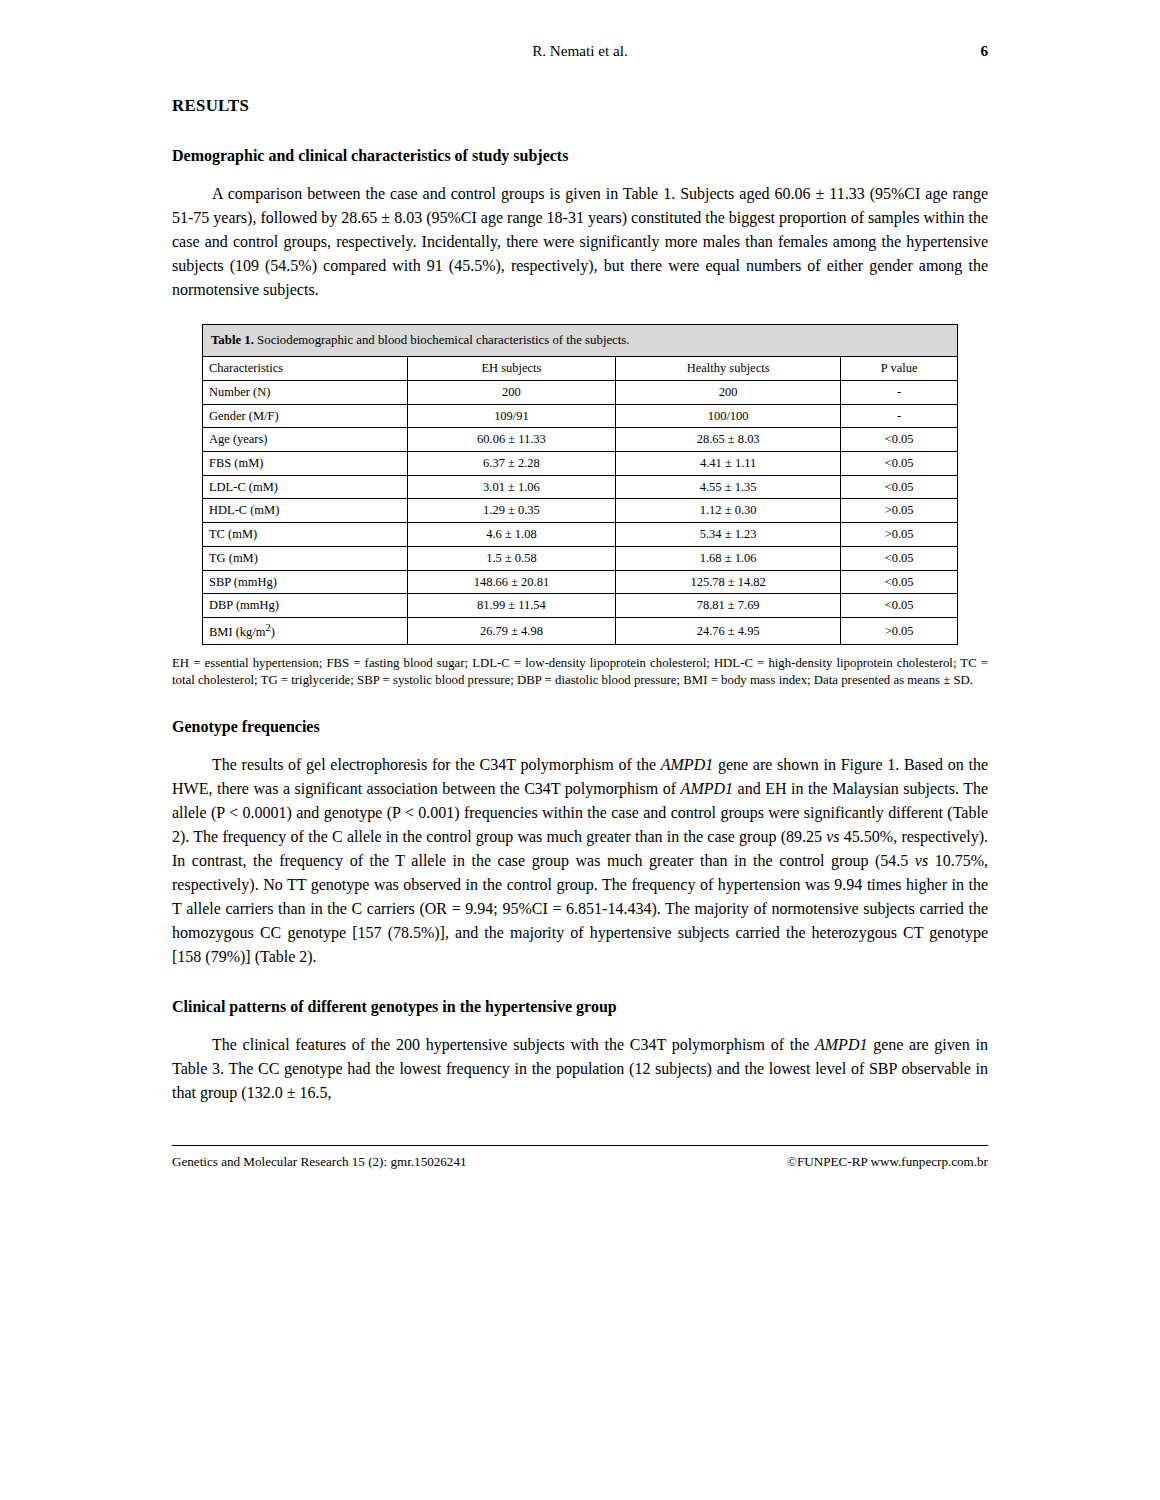R. Nemati et al. 6
RESULTS
Demographic and clinical characteristics of study subjects
A comparison between the case and control groups is given in Table 1. Subjects aged 60.06 ± 11.33 (95%CI age range 51-75 years), followed by 28.65 ± 8.03 (95%CI age range 18-31 years) constituted the biggest proportion of samples within the case and control groups, respectively. Incidentally, there were significantly more males than females among the hypertensive subjects (109 (54.5%) compared with 91 (45.5%), respectively), but there were equal numbers of either gender among the normotensive subjects.
Table 1. Sociodemographic and blood biochemical characteristics of the subjects.
| Characteristics | EH subjects | Healthy subjects | P value |
| --- | --- | --- | --- |
| Number (N) | 200 | 200 | - |
| Gender (M/F) | 109/91 | 100/100 | - |
| Age (years) | 60.06 ± 11.33 | 28.65 ± 8.03 | <0.05 |
| FBS (mM) | 6.37 ± 2.28 | 4.41 ± 1.11 | <0.05 |
| LDL-C (mM) | 3.01 ± 1.06 | 4.55 ± 1.35 | <0.05 |
| HDL-C (mM) | 1.29 ± 0.35 | 1.12 ± 0.30 | >0.05 |
| TC (mM) | 4.6 ± 1.08 | 5.34 ± 1.23 | >0.05 |
| TG (mM) | 1.5 ± 0.58 | 1.68 ± 1.06 | <0.05 |
| SBP (mmHg) | 148.66 ± 20.81 | 125.78 ± 14.82 | <0.05 |
| DBP (mmHg) | 81.99 ± 11.54 | 78.81 ± 7.69 | <0.05 |
| BMI (kg/m 2 ) | 26.79 ± 4.98 | 24.76 ± 4.95 | >0.05 |
EH = essential hypertension; FBS = fasting blood sugar; LDL-C = low-density lipoprotein cholesterol; HDL-C = high-density lipoprotein cholesterol; TC = total cholesterol; TG = triglyceride; SBP = systolic blood pressure; DBP = diastolic blood pressure; BMI = body mass index; Data presented as means ± SD.
Genotype frequencies
The results of gel electrophoresis for the C34T polymorphism of the AMPD1 gene are shown in Figure 1. Based on the HWE, there was a significant association between the C34T polymorphism of AMPD1 and EH in the Malaysian subjects. The allele (P < 0.0001) and genotype (P < 0.001) frequencies within the case and control groups were significantly different (Table 2). The frequency of the C allele in the control group was much greater than in the case group (89.25 vs 45.50%, respectively). In contrast, the frequency of the T allele in the case group was much greater than in the control group (54.5 vs 10.75%, respectively). No TT genotype was observed in the control group. The frequency of hypertension was 9.94 times higher in the T allele carriers than in the C carriers (OR = 9.94; 95%CI = 6.851-14.434). The majority of normotensive subjects carried the homozygous CC genotype [157 (78.5%)], and the majority of hypertensive subjects carried the heterozygous CT genotype [158 (79%)] (Table 2).
Clinical patterns of different genotypes in the hypertensive group
The clinical features of the 200 hypertensive subjects with the C34T polymorphism of the AMPD1 gene are given in Table 3. The CC genotype had the lowest frequency in the population (12 subjects) and the lowest level of SBP observable in that group (132.0 ± 16.5,
Genetics and Molecular Research 15 (2): gmr.15026241 ©FUNPEC-RP www.funpecrp.com.br